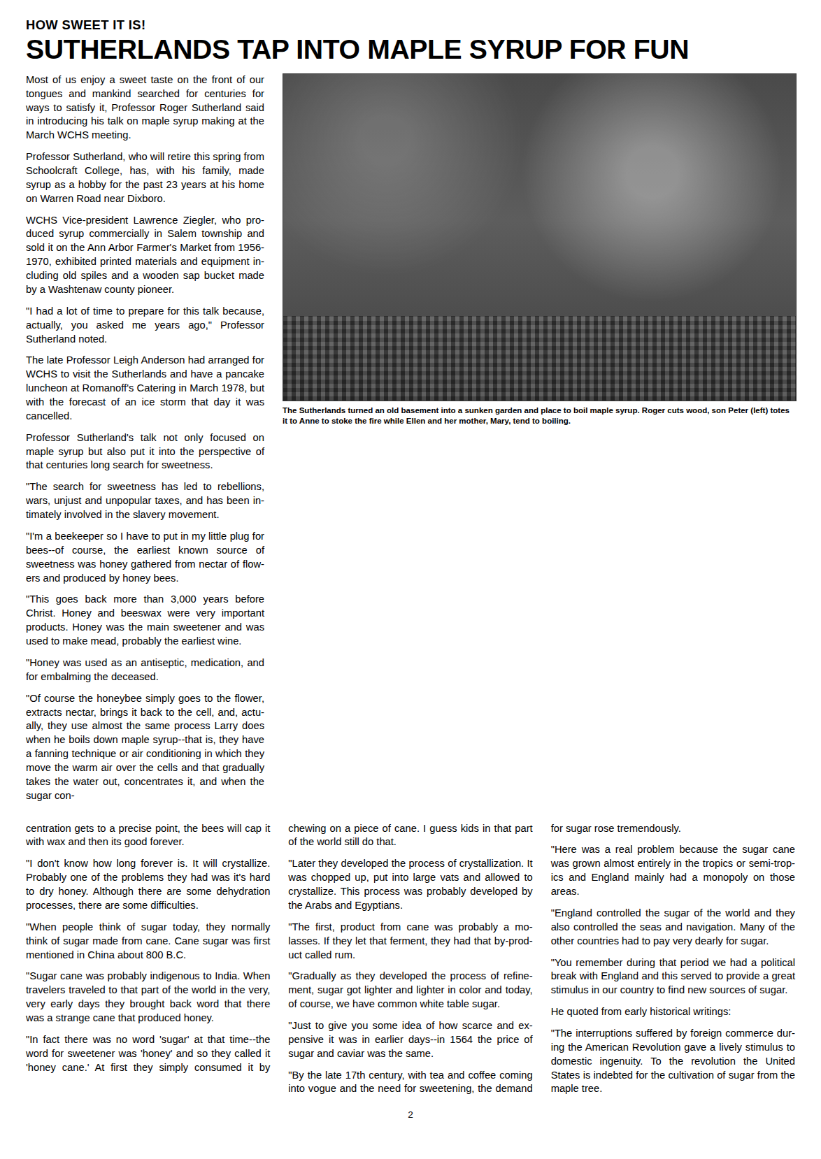HOW SWEET IT IS!
SUTHERLANDS TAP INTO MAPLE SYRUP FOR FUN
Most of us enjoy a sweet taste on the front of our tongues and mankind searched for centuries for ways to satisfy it, Professor Roger Sutherland said in introducing his talk on maple syrup making at the March WCHS meeting.
Professor Sutherland, who will retire this spring from Schoolcraft College, has, with his family, made syrup as a hobby for the past 23 years at his home on Warren Road near Dixboro.
WCHS Vice-president Lawrence Ziegler, who produced syrup commercially in Salem township and sold it on the Ann Arbor Farmer's Market from 1956-1970, exhibited printed materials and equipment including old spiles and a wooden sap bucket made by a Washtenaw county pioneer.
"I had a lot of time to prepare for this talk because, actually, you asked me years ago," Professor Sutherland noted.
The late Professor Leigh Anderson had arranged for WCHS to visit the Sutherlands and have a pancake luncheon at Romanoff's Catering in March 1978, but with the forecast of an ice storm that day it was cancelled.
Professor Sutherland's talk not only focused on maple syrup but also put it into the perspective of that centuries long search for sweetness.
"The search for sweetness has led to rebellions, wars, unjust and unpopular taxes, and has been intimately involved in the slavery movement.
"I'm a beekeeper so I have to put in my little plug for bees--of course, the earliest known source of sweetness was honey gathered from nectar of flowers and produced by honey bees.
"This goes back more than 3,000 years before Christ. Honey and beeswax were very important products. Honey was the main sweetener and was used to make mead, probably the earliest wine.
"Honey was used as an antiseptic, medication, and for embalming the deceased.
"Of course the honeybee simply goes to the flower, extracts nectar, brings it back to the cell, and, actually, they use almost the same process Larry does when he boils down maple syrup--that is, they have a fanning technique or air conditioning in which they move the warm air over the cells and that gradually takes the water out, concentrates it, and when the sugar con-
The Sutherlands turned an old basement into a sunken garden and place to boil maple syrup. Roger cuts wood, son Peter (left) totes it to Anne to stoke the fire while Ellen and her mother, Mary, tend to boiling.
centration gets to a precise point, the bees will cap it with wax and then its good forever.
"I don't know how long forever is. It will crystallize. Probably one of the problems they had was it's hard to dry honey. Although there are some dehydration processes, there are some difficulties.
"When people think of sugar today, they normally think of sugar made from cane. Cane sugar was first mentioned in China about 800 B.C.
"Sugar cane was probably indigenous to India. When travelers traveled to that part of the world in the very, very early days they brought back word that there was a strange cane that produced honey.
"In fact there was no word 'sugar' at that time--the word for sweetener was 'honey' and so they called it 'honey cane.' At first they simply consumed it by chewing on a piece of cane. I guess kids in that part of the world still do that.
"Later they developed the process of crystallization. It was chopped up, put into large vats and allowed to crystallize. This process was probably developed by the Arabs and Egyptians.
"The first, product from cane was probably a molasses. If they let that ferment, they had that by-product called rum.
"Gradually as they developed the process of refinement, sugar got lighter and lighter in color and today, of course, we have common white table sugar.
"Just to give you some idea of how scarce and expensive it was in earlier days--in 1564 the price of sugar and caviar was the same.
"By the late 17th century, with tea and coffee coming into vogue and the need for sweetening, the demand for sugar rose tremendously.
"Here was a real problem because the sugar cane was grown almost entirely in the tropics or semi-tropics and England mainly had a monopoly on those areas.
"England controlled the sugar of the world and they also controlled the seas and navigation. Many of the other countries had to pay very dearly for sugar.
"You remember during that period we had a political break with England and this served to provide a great stimulus in our country to find new sources of sugar.
He quoted from early historical writings:
"The interruptions suffered by foreign commerce during the American Revolution gave a lively stimulus to domestic ingenuity. To the revolution the United States is indebted for the cultivation of sugar from the maple tree.
2